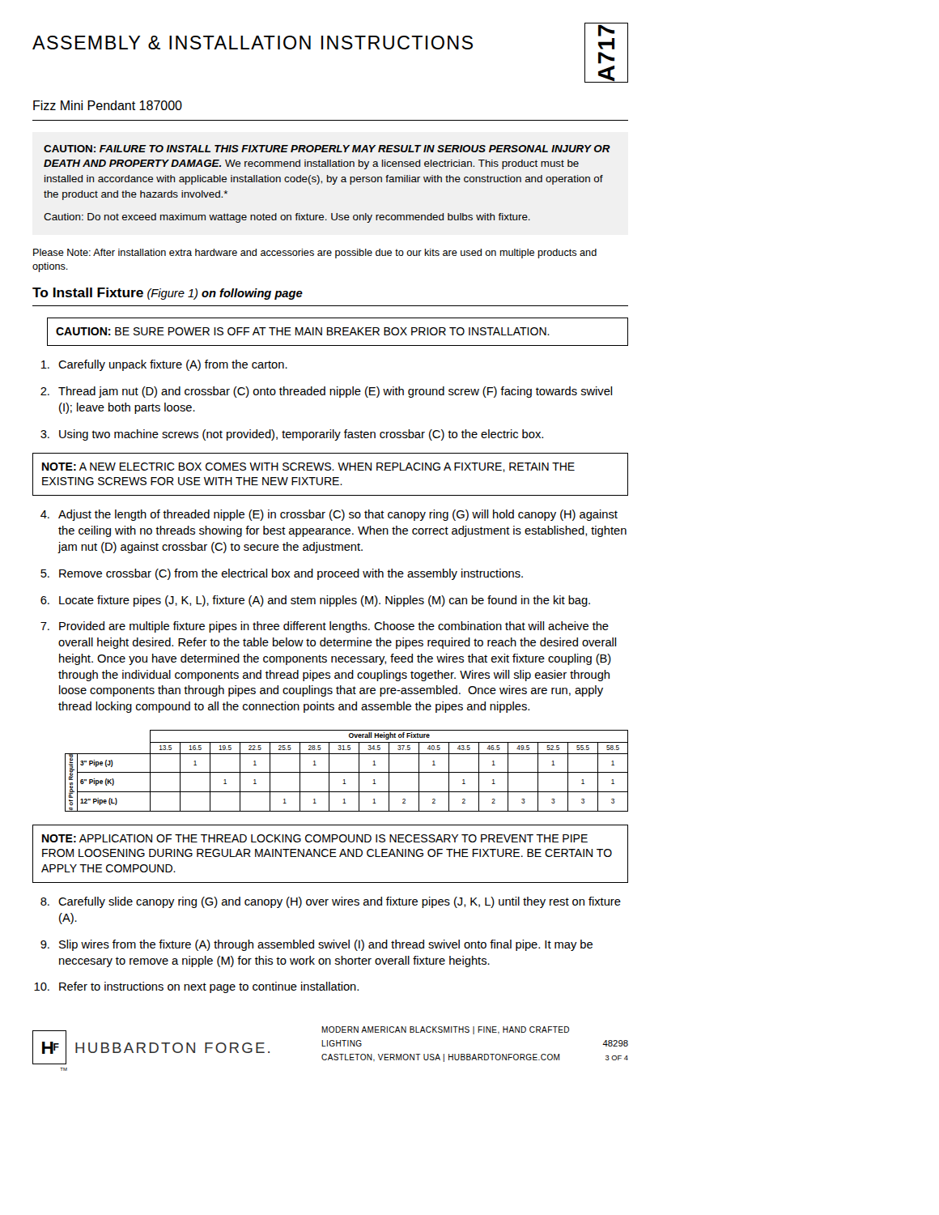ASSEMBLY & INSTALLATION INSTRUCTIONS
A717
Fizz Mini Pendant 187000
CAUTION: FAILURE TO INSTALL THIS FIXTURE PROPERLY MAY RESULT IN SERIOUS PERSONAL INJURY OR DEATH AND PROPERTY DAMAGE. We recommend installation by a licensed electrician. This product must be installed in accordance with applicable installation code(s), by a person familiar with the construction and operation of the product and the hazards involved.*
Caution: Do not exceed maximum wattage noted on fixture. Use only recommended bulbs with fixture.
Please Note: After installation extra hardware and accessories are possible due to our kits are used on multiple products and options.
To Install Fixture
(Figure 1) on following page
CAUTION: BE SURE POWER IS OFF AT THE MAIN BREAKER BOX PRIOR TO INSTALLATION.
Carefully unpack fixture (A) from the carton.
Thread jam nut (D) and crossbar (C) onto threaded nipple (E) with ground screw (F) facing towards swivel (I); leave both parts loose.
Using two machine screws (not provided), temporarily fasten crossbar (C) to the electric box.
NOTE: A NEW ELECTRIC BOX COMES WITH SCREWS. WHEN REPLACING A FIXTURE, RETAIN THE EXISTING SCREWS FOR USE WITH THE NEW FIXTURE.
Adjust the length of threaded nipple (E) in crossbar (C) so that canopy ring (G) will hold canopy (H) against the ceiling with no threads showing for best appearance. When the correct adjustment is established, tighten jam nut (D) against crossbar (C) to secure the adjustment.
Remove crossbar (C) from the electrical box and proceed with the assembly instructions.
Locate fixture pipes (J, K, L), fixture (A) and stem nipples (M). Nipples (M) can be found in the kit bag.
Provided are multiple fixture pipes in three different lengths. Choose the combination that will acheive the overall height desired. Refer to the table below to determine the pipes required to reach the desired overall height. Once you have determined the components necessary, feed the wires that exit fixture coupling (B) through the individual components and thread pipes and couplings together. Wires will slip easier through loose components than through pipes and couplings that are pre-assembled. Once wires are run, apply thread locking compound to all the connection points and assemble the pipes and nipples.
| | | Overall Height of Fixture |
| | | 13.5 | 16.5 | 19.5 | 22.5 | 25.5 | 28.5 | 31.5 | 34.5 | 37.5 | 40.5 | 43.5 | 46.5 | 49.5 | 52.5 | 55.5 | 58.5 |
| # of Pipes Required | 3" Pipe (J) | | 1 | | 1 | | 1 | | 1 | | 1 | | 1 | | 1 | | 1 |
| 6" Pipe (K) | | | 1 | 1 | | | 1 | 1 | | | 1 | 1 | | | 1 | 1 |
| 12" Pipe (L) | | | | | 1 | 1 | 1 | 1 | 2 | 2 | 2 | 2 | 3 | 3 | 3 | 3 |
NOTE: APPLICATION OF THE THREAD LOCKING COMPOUND IS NECESSARY TO PREVENT THE PIPE FROM LOOSENING DURING REGULAR MAINTENANCE AND CLEANING OF THE FIXTURE. BE CERTAIN TO APPLY THE COMPOUND.
Carefully slide canopy ring (G) and canopy (H) over wires and fixture pipes (J, K, L) until they rest on fixture (A).
Slip wires from the fixture (A) through assembled swivel (I) and thread swivel onto final pipe. It may be neccesary to remove a nipple (M) for this to work on shorter overall fixture heights.
Refer to instructions on next page to continue installation.
HF
HUBBARDTON FORGE.
MODERN AMERICAN BLACKSMITHS | FINE, HAND CRAFTED LIGHTING
CASTLETON, VERMONT USA | HUBBARDTONFORGE.COM
48298
3 OF 4